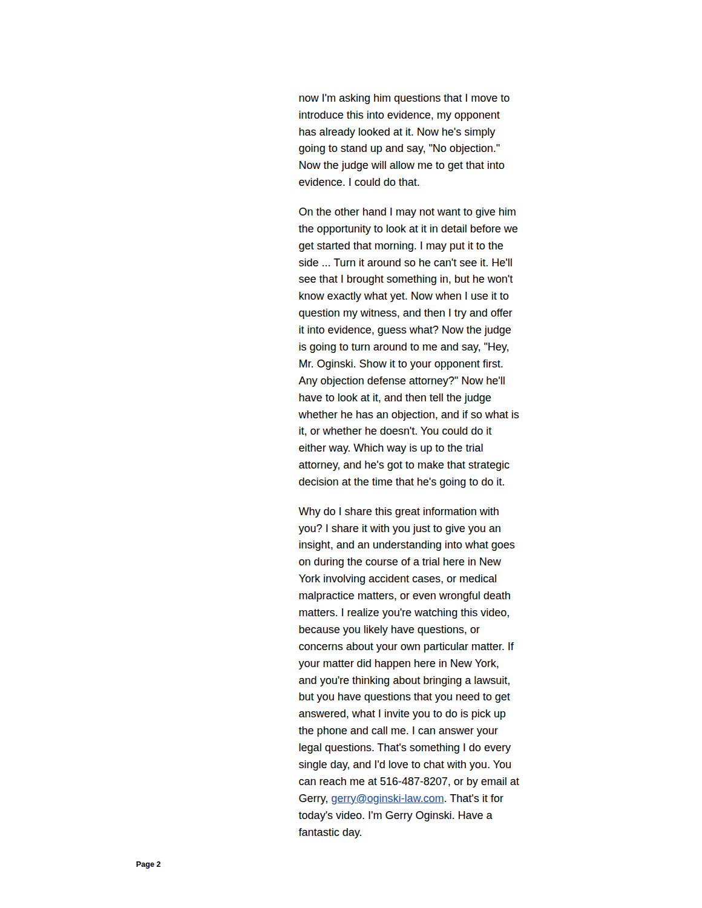now I'm asking him questions that I move to introduce this into evidence, my opponent has already looked at it. Now he's simply going to stand up and say, "No objection." Now the judge will allow me to get that into evidence. I could do that.
On the other hand I may not want to give him the opportunity to look at it in detail before we get started that morning. I may put it to the side ... Turn it around so he can't see it. He'll see that I brought something in, but he won't know exactly what yet. Now when I use it to question my witness, and then I try and offer it into evidence, guess what? Now the judge is going to turn around to me and say, "Hey, Mr. Oginski. Show it to your opponent first. Any objection defense attorney?" Now he'll have to look at it, and then tell the judge whether he has an objection, and if so what is it, or whether he doesn't. You could do it either way. Which way is up to the trial attorney, and he's got to make that strategic decision at the time that he's going to do it.
Why do I share this great information with you? I share it with you just to give you an insight, and an understanding into what goes on during the course of a trial here in New York involving accident cases, or medical malpractice matters, or even wrongful death matters. I realize you're watching this video, because you likely have questions, or concerns about your own particular matter. If your matter did happen here in New York, and you're thinking about bringing a lawsuit, but you have questions that you need to get answered, what I invite you to do is pick up the phone and call me. I can answer your legal questions. That's something I do every single day, and I'd love to chat with you. You can reach me at 516-487-8207, or by email at Gerry, gerry@oginski-law.com. That's it for today's video. I'm Gerry Oginski. Have a fantastic day.
Page 2